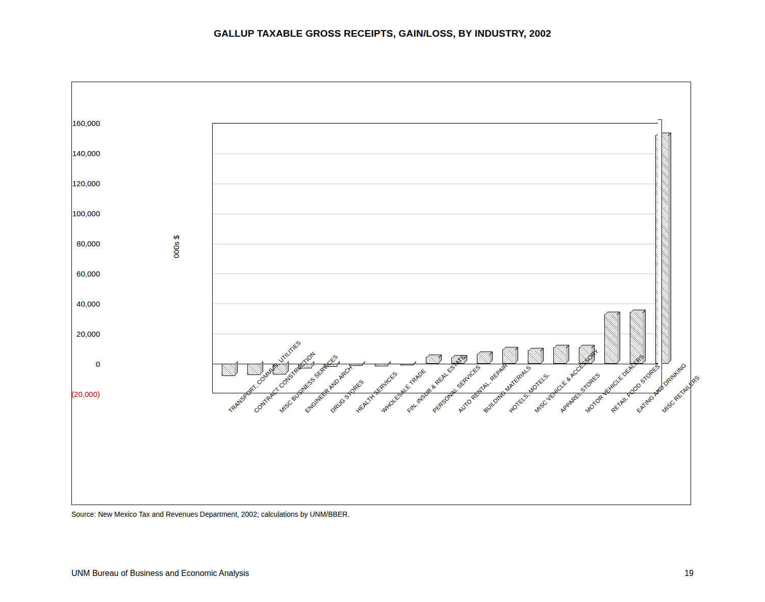GALLUP TAXABLE GROSS RECEIPTS, GAIN/LOSS, BY INDUSTRY, 2002
000s $
160,000
140,000
120,000
100,000
80,000
60,000
40,000
20,000
0
(20,000)
TRANSPORT, COMMUN, UTILITIES
CONTRACT CONSTRUCTION
MISC BUSINESS SERVICES
ENGINEER AND ARCH
DRUG STORES
HEALTH SERVICES
WHOLESALE TRADE
FIN, INSUR & REAL ESTATE
PERSONAL SERVICES
AUTO RENTAL, REPAIR
BUILDING MATERIALS
HOTELS, MOTELS,
MISC VEHICLE & ACCESSORY
APPAREL STORES
MOTOR VEHICLE DEALERS
RETAIL FOOD STORES
EATING AND DRINKING
MISC RETAILERS
Source: New Mexico Tax and Revenues Department, 2002; calculations by UNM/BBER.
UNM Bureau of Business and Economic Analysis
19